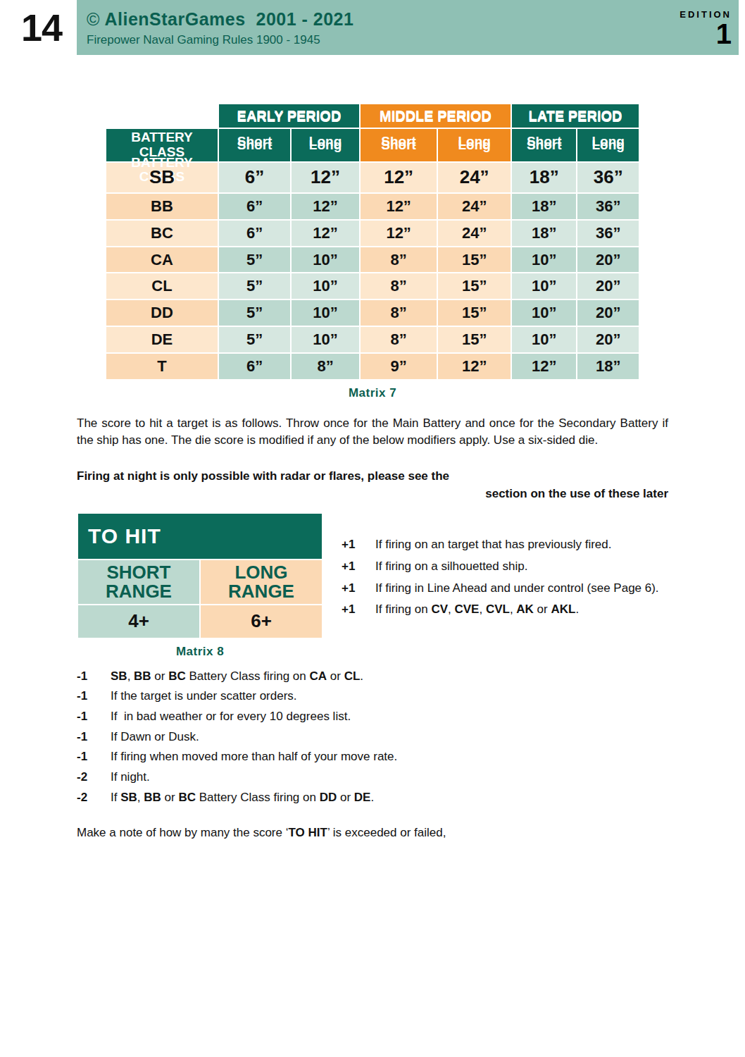14
© AlienStarGames 2001 - 2021
Firepower Naval Gaming Rules 1900 - 1945
EDITION
1
| | EARLY PERIOD | MIDDLE PERIOD | LATE PERIOD |
| --- | --- | --- | --- |
| Short | Long | Short | Long | Short | Long |
| BATTERY CLASS | |
Because the header cell "BATTERY CLASS" spans the two header rows in the original, the table is rebuilt below as a single correct table.
| | EARLY PERIOD | MIDDLE PERIOD | LATE PERIOD |
| --- | --- | --- | --- |
| BATTERY CLASS | Short | Long | Short | Long | Short | Long |
| SB | 6” | 12” | 12” | 24” | 18” | 36” |
| BB | 6” | 12” | 12” | 24” | 18” | 36” |
| BC | 6” | 12” | 12” | 24” | 18” | 36” |
| CA | 5” | 10” | 8” | 15” | 10” | 20” |
| CL | 5” | 10” | 8” | 15” | 10” | 20” |
| DD | 5” | 10” | 8” | 15” | 10” | 20” |
| DE | 5” | 10” | 8” | 15” | 10” | 20” |
| T | 6” | 8” | 9” | 12” | 12” | 18” |
Matrix 7
The score to hit a target is as follows. Throw once for the Main Battery and once for the Secondary Battery if the ship has one. The die score is modified if any of the below modifiers apply. Use a six-sided die.
Firing at night is only possible with radar or flares, please see thesection on the use of these later
| TO HIT |
| SHORT RANGE | LONG RANGE |
| 4+ | 6+ |
Matrix 8
+1 If firing on an target that has previously fired.
+1 If firing on a silhouetted ship.
+1 If firing in Line Ahead and under control (see Page 6).
+1 If firing on CV, CVE, CVL, AK or AKL.
-1 SB, BB or BC Battery Class firing on CA or CL.
-1 If the target is under scatter orders.
-1 If in bad weather or for every 10 degrees list.
-1 If Dawn or Dusk.
-1 If firing when moved more than half of your move rate.
-2 If night.
-2 If SB, BB or BC Battery Class firing on DD or DE.
Make a note of how by many the score ‘TO HIT’ is exceeded or failed,